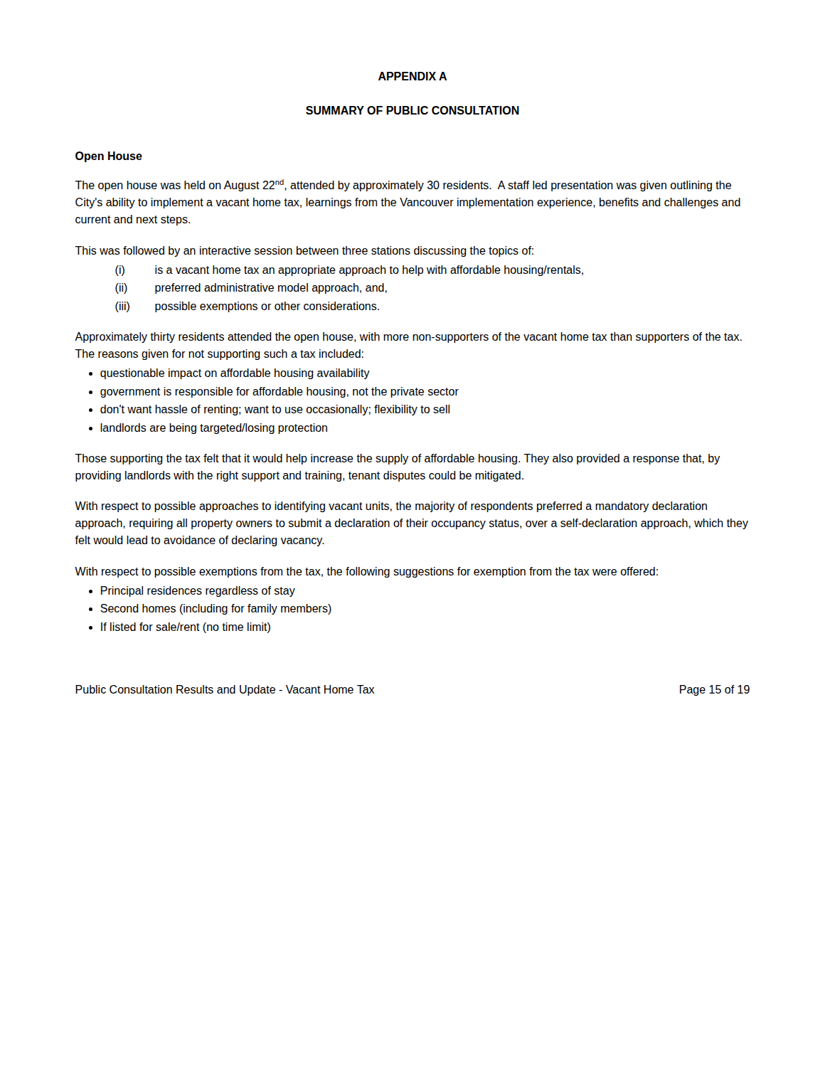APPENDIX A
SUMMARY OF PUBLIC CONSULTATION
Open House
The open house was held on August 22nd, attended by approximately 30 residents. A staff led presentation was given outlining the City's ability to implement a vacant home tax, learnings from the Vancouver implementation experience, benefits and challenges and current and next steps.
This was followed by an interactive session between three stations discussing the topics of:
(i) is a vacant home tax an appropriate approach to help with affordable housing/rentals,
(ii) preferred administrative model approach, and,
(iii) possible exemptions or other considerations.
Approximately thirty residents attended the open house, with more non-supporters of the vacant home tax than supporters of the tax. The reasons given for not supporting such a tax included:
questionable impact on affordable housing availability
government is responsible for affordable housing, not the private sector
don't want hassle of renting; want to use occasionally; flexibility to sell
landlords are being targeted/losing protection
Those supporting the tax felt that it would help increase the supply of affordable housing. They also provided a response that, by providing landlords with the right support and training, tenant disputes could be mitigated.
With respect to possible approaches to identifying vacant units, the majority of respondents preferred a mandatory declaration approach, requiring all property owners to submit a declaration of their occupancy status, over a self-declaration approach, which they felt would lead to avoidance of declaring vacancy.
With respect to possible exemptions from the tax, the following suggestions for exemption from the tax were offered:
Principal residences regardless of stay
Second homes (including for family members)
If listed for sale/rent (no time limit)
Public Consultation Results and Update - Vacant Home Tax Page 15 of 19